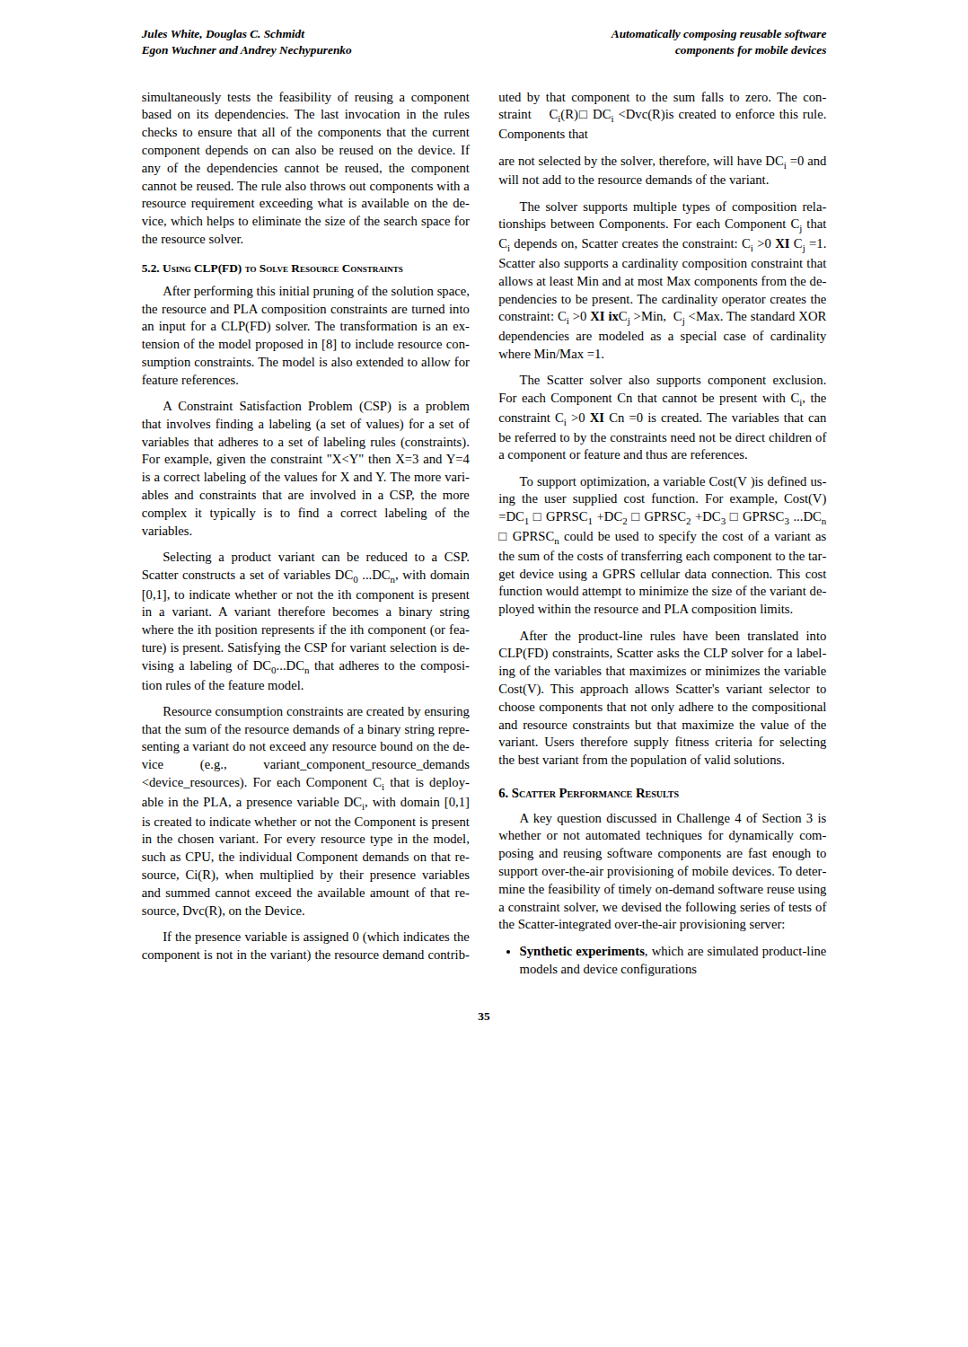Jules White, Douglas C. Schmidt
Egon Wuchner and Andrey Nechypurenko
Automatically composing reusable software
components for mobile devices
simultaneously tests the feasibility of reusing a component based on its dependencies. The last invocation in the rules checks to ensure that all of the components that the current component depends on can also be reused on the device. If any of the dependencies cannot be reused, the component cannot be reused. The rule also throws out components with a resource requirement exceeding what is available on the device, which helps to eliminate the size of the search space for the resource solver.
5.2. Using CLP(FD) to Solve Resource Constraints
After performing this initial pruning of the solution space, the resource and PLA composition constraints are turned into an input for a CLP(FD) solver. The transformation is an extension of the model proposed in [8] to include resource consumption constraints. The model is also extended to allow for feature references.
A Constraint Satisfaction Problem (CSP) is a problem that involves finding a labeling (a set of values) for a set of variables that adheres to a set of labeling rules (constraints). For example, given the constraint "X<Y" then X=3 and Y=4 is a correct labeling of the values for X and Y. The more variables and constraints that are involved in a CSP, the more complex it typically is to find a correct labeling of the variables.
Selecting a product variant can be reduced to a CSP. Scatter constructs a set of variables DC0 ...DCn, with domain [0,1], to indicate whether or not the ith component is present in a variant. A variant therefore becomes a binary string where the ith position represents if the ith component (or feature) is present. Satisfying the CSP for variant selection is devising a labeling of DC0...DCn that adheres to the composition rules of the feature model.
Resource consumption constraints are created by ensuring that the sum of the resource demands of a binary string representing a variant do not exceed any resource bound on the device (e.g., variant_component_resource_demands <device_resources). For each Component Ci that is deployable in the PLA, a presence variable DCi, with domain [0,1] is created to indicate whether or not the Component is present in the chosen variant. For every resource type in the model, such as CPU, the individual Component demands on that resource, Ci(R), when multiplied by their presence variables and summed cannot exceed the available amount of that resource, Dvc(R), on the Device.
If the presence variable is assigned 0 (which indicates the component is not in the variant) the resource demand contributed by that component to the sum falls to zero. The constraint Ci(R)□ DCi <Dvc(R)is created to enforce this rule. Components that
are not selected by the solver, therefore, will have DCi =0 and will not add to the resource demands of the variant.
The solver supports multiple types of composition relationships between Components. For each Component Cj that Ci depends on, Scatter creates the constraint: Ci >0 XI Cj =1. Scatter also supports a cardinality composition constraint that allows at least Min and at most Max components from the dependencies to be present. The cardinality operator creates the constraint: Ci >0 XI ix Cj >Min, Cj <Max. The standard XOR dependencies are modeled as a special case of cardinality where Min/Max =1.
The Scatter solver also supports component exclusion. For each Component Cn that cannot be present with Ci, the constraint Ci >0 XI Cn =0 is created. The variables that can be referred to by the constraints need not be direct children of a component or feature and thus are references.
To support optimization, a variable Cost(V )is defined using the user supplied cost function. For example, Cost(V) =DC1 □ GPRSC1 +DC2 □ GPRSC2 +DC3 □ GPRSC3 ...DCn □ GPRSCn could be used to specify the cost of a variant as the sum of the costs of transferring each component to the target device using a GPRS cellular data connection. This cost function would attempt to minimize the size of the variant deployed within the resource and PLA composition limits.
After the product-line rules have been translated into CLP(FD) constraints, Scatter asks the CLP solver for a labeling of the variables that maximizes or minimizes the variable Cost(V). This approach allows Scatter's variant selector to choose components that not only adhere to the compositional and resource constraints but that maximize the value of the variant. Users therefore supply fitness criteria for selecting the best variant from the population of valid solutions.
6. Scatter Performance Results
A key question discussed in Challenge 4 of Section 3 is whether or not automated techniques for dynamically composing and reusing software components are fast enough to support over-the-air provisioning of mobile devices. To determine the feasibility of timely on-demand software reuse using a constraint solver, we devised the following series of tests of the Scatter-integrated over-the-air provisioning server:
Synthetic experiments, which are simulated product-line models and device configurations
35